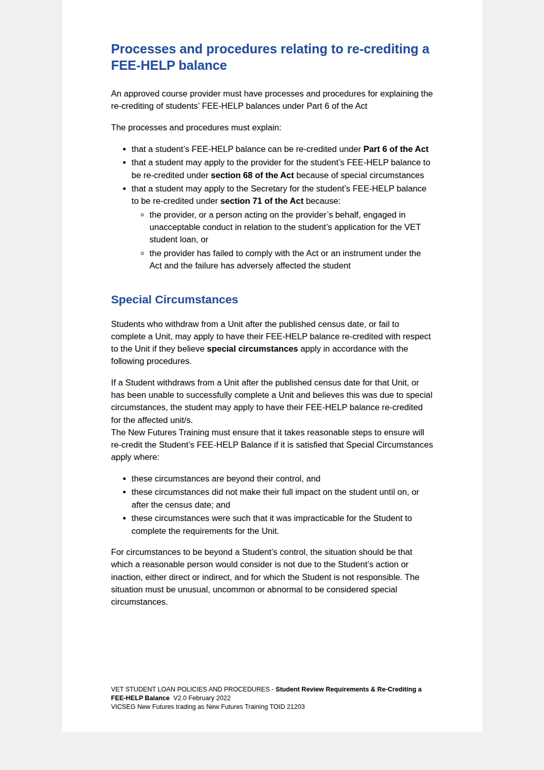Processes and procedures relating to re-crediting a FEE-HELP balance
An approved course provider must have processes and procedures for explaining the re-crediting of students’ FEE-HELP balances under Part 6 of the Act
The processes and procedures must explain:
that a student’s FEE-HELP balance can be re-credited under Part 6 of the Act
that a student may apply to the provider for the student’s FEE-HELP balance to be re-credited under section 68 of the Act because of special circumstances
that a student may apply to the Secretary for the student’s FEE-HELP balance to be re-credited under section 71 of the Act because:
the provider, or a person acting on the provider’s behalf, engaged in unacceptable conduct in relation to the student’s application for the VET student loan, or
the provider has failed to comply with the Act or an instrument under the Act and the failure has adversely affected the student
Special Circumstances
Students who withdraw from a Unit after the published census date, or fail to complete a Unit, may apply to have their FEE-HELP balance re-credited with respect to the Unit if they believe special circumstances apply in accordance with the following procedures.
If a Student withdraws from a Unit after the published census date for that Unit, or has been unable to successfully complete a Unit and believes this was due to special circumstances, the student may apply to have their FEE-HELP balance re-credited for the affected unit/s.
The New Futures Training must ensure that it takes reasonable steps to ensure will re-credit the Student’s FEE-HELP Balance if it is satisfied that Special Circumstances apply where:
these circumstances are beyond their control, and
these circumstances did not make their full impact on the student until on, or after the census date; and
these circumstances were such that it was impracticable for the Student to complete the requirements for the Unit.
For circumstances to be beyond a Student’s control, the situation should be that which a reasonable person would consider is not due to the Student’s action or inaction, either direct or indirect, and for which the Student is not responsible. The situation must be unusual, uncommon or abnormal to be considered special circumstances.
VET STUDENT LOAN POLICIES AND PROCEDURES - Student Review Requirements & Re-Crediting a FEE-HELP Balance V2.0 February 2022
VICSEG New Futures trading as New Futures Training TOID 21203